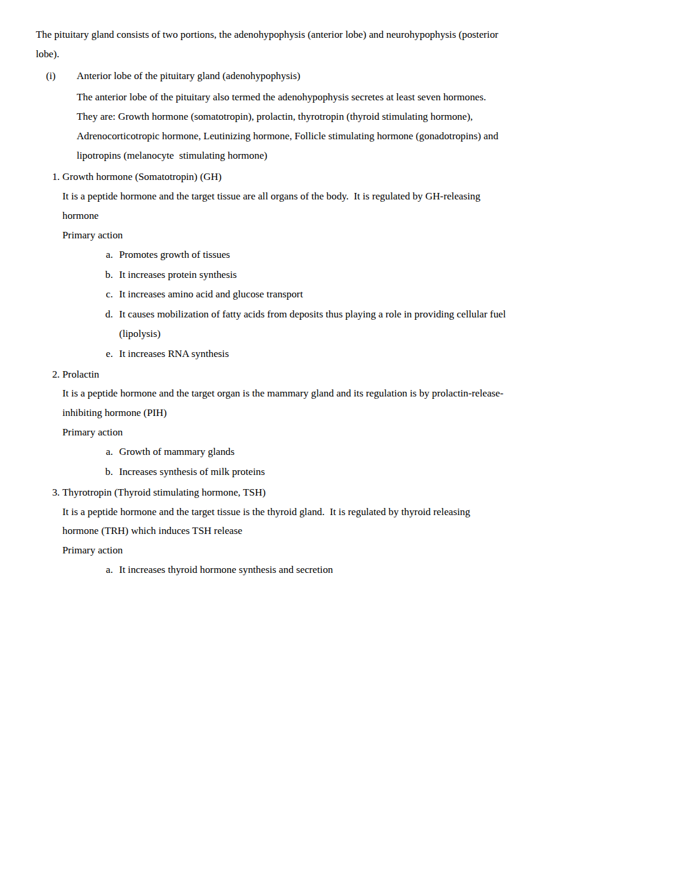The pituitary gland consists of two portions, the adenohypophysis (anterior lobe) and neurohypophysis (posterior lobe).
(i)
Anterior lobe of the pituitary gland (adenohypophysis)
The anterior lobe of the pituitary also termed the adenohypophysis secretes at least seven hormones. They are: Growth hormone (somatotropin), prolactin, thyrotropin (thyroid stimulating hormone), Adrenocorticotropic hormone, Leutinizing hormone, Follicle stimulating hormone (gonadotropins) and lipotropins (melanocyte stimulating hormone)
Growth hormone (Somatotropin) (GH)
It is a peptide hormone and the target tissue are all organs of the body. It is regulated by GH-releasing hormone
Primary action
Promotes growth of tissues
It increases protein synthesis
It increases amino acid and glucose transport
It causes mobilization of fatty acids from deposits thus playing a role in providing cellular fuel (lipolysis)
It increases RNA synthesis
Prolactin
It is a peptide hormone and the target organ is the mammary gland and its regulation is by prolactin-release-inhibiting hormone (PIH)
Primary action
Growth of mammary glands
Increases synthesis of milk proteins
Thyrotropin (Thyroid stimulating hormone, TSH)
It is a peptide hormone and the target tissue is the thyroid gland. It is regulated by thyroid releasing hormone (TRH) which induces TSH release
Primary action
It increases thyroid hormone synthesis and secretion